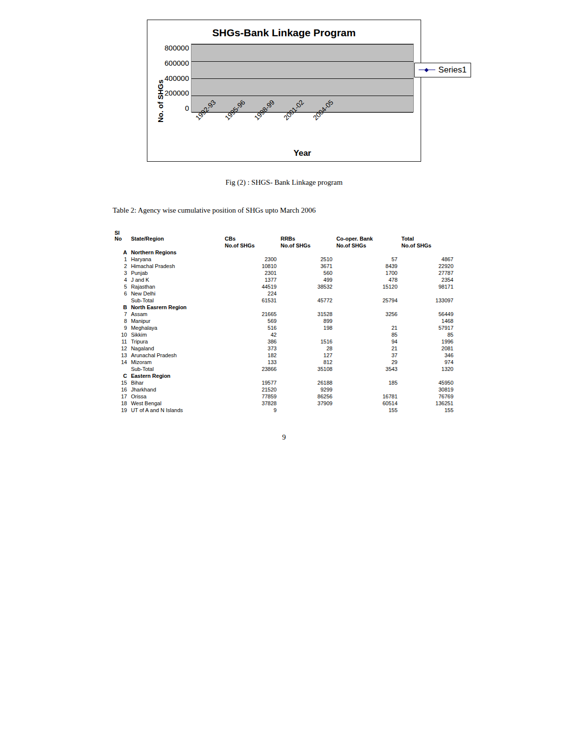SHGs-Bank Linkage Program
No. of SHGs
800000
600000
400000
200000
0
Series1
1992-93 1995-96 1998-99 2001-02 2004-05
Year
Fig (2) : SHGS- Bank Linkage program
Table 2: Agency wise cumulative position of SHGs upto March 2006
| Sl No | State/Region | CBs | RRBs | Co-oper. Bank | Total |
| --- | --- | --- | --- | --- | --- |
| | | No.of SHGs | No.of SHGs | No.of SHGs | No.of SHGs |
| A | Northern Regions | | | | |
| 1 | Haryana | 2300 | 2510 | 57 | 4867 |
| 2 | Himachal Pradesh | 10810 | 3671 | 8439 | 22920 |
| 3 | Punjab | 2301 | 560 | 1700 | 27787 |
| 4 | J and K | 1377 | 499 | 478 | 2354 |
| 5 | Rajasthan | 44519 | 38532 | 15120 | 98171 |
| 6 | New Delhi | 224 | | | |
| | Sub-Total | 61531 | 45772 | 25794 | 133097 |
| B | North Easrern Region | | | | |
| 7 | Assam | 21665 | 31528 | 3256 | 56449 |
| 8 | Manipur | 569 | 899 | | 1468 |
| 9 | Meghalaya | 516 | 198 | 21 | 57917 |
| 10 | Sikkim | 42 | | 85 | 85 |
| 11 | Tripura | 386 | 1516 | 94 | 1996 |
| 12 | Nagaland | 373 | 28 | 21 | 2081 |
| 13 | Arunachal Pradesh | 182 | 127 | 37 | 346 |
| 14 | Mizoram | 133 | 812 | 29 | 974 |
| | Sub-Total | 23866 | 35108 | 3543 | 1320 |
| C | Eastern Region | | | | |
| 15 | Bihar | 19577 | 26188 | 185 | 45950 |
| 16 | Jharkhand | 21520 | 9299 | | 30819 |
| 17 | Orissa | 77859 | 86256 | 16781 | 76769 |
| 18 | West Bengal | 37828 | 37909 | 60514 | 136251 |
| 19 | UT of A and N Islands | 9 | | 155 | 155 |
9